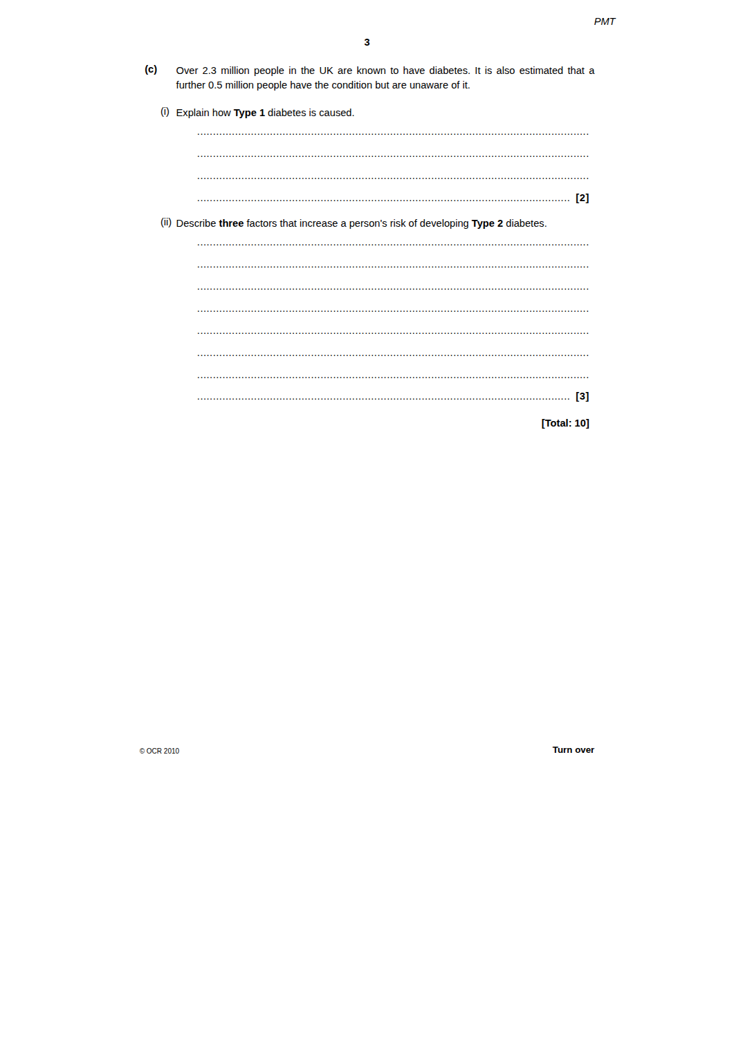PMT
3
(c)
Over 2.3 million people in the UK are known to have diabetes. It is also estimated that a further 0.5 million people have the condition but are unaware of it.
(i)
Explain how Type 1 diabetes is caused.
..............................................................................................................................................
..............................................................................................................................................
..............................................................................................................................................
..................................................................................................................................... [2]
(ii)
Describe three factors that increase a person's risk of developing Type 2 diabetes.
..............................................................................................................................................
..............................................................................................................................................
..............................................................................................................................................
..............................................................................................................................................
..............................................................................................................................................
..............................................................................................................................................
..............................................................................................................................................
..................................................................................................................................... [3]
[Total: 10]
© OCR 2010
Turn over